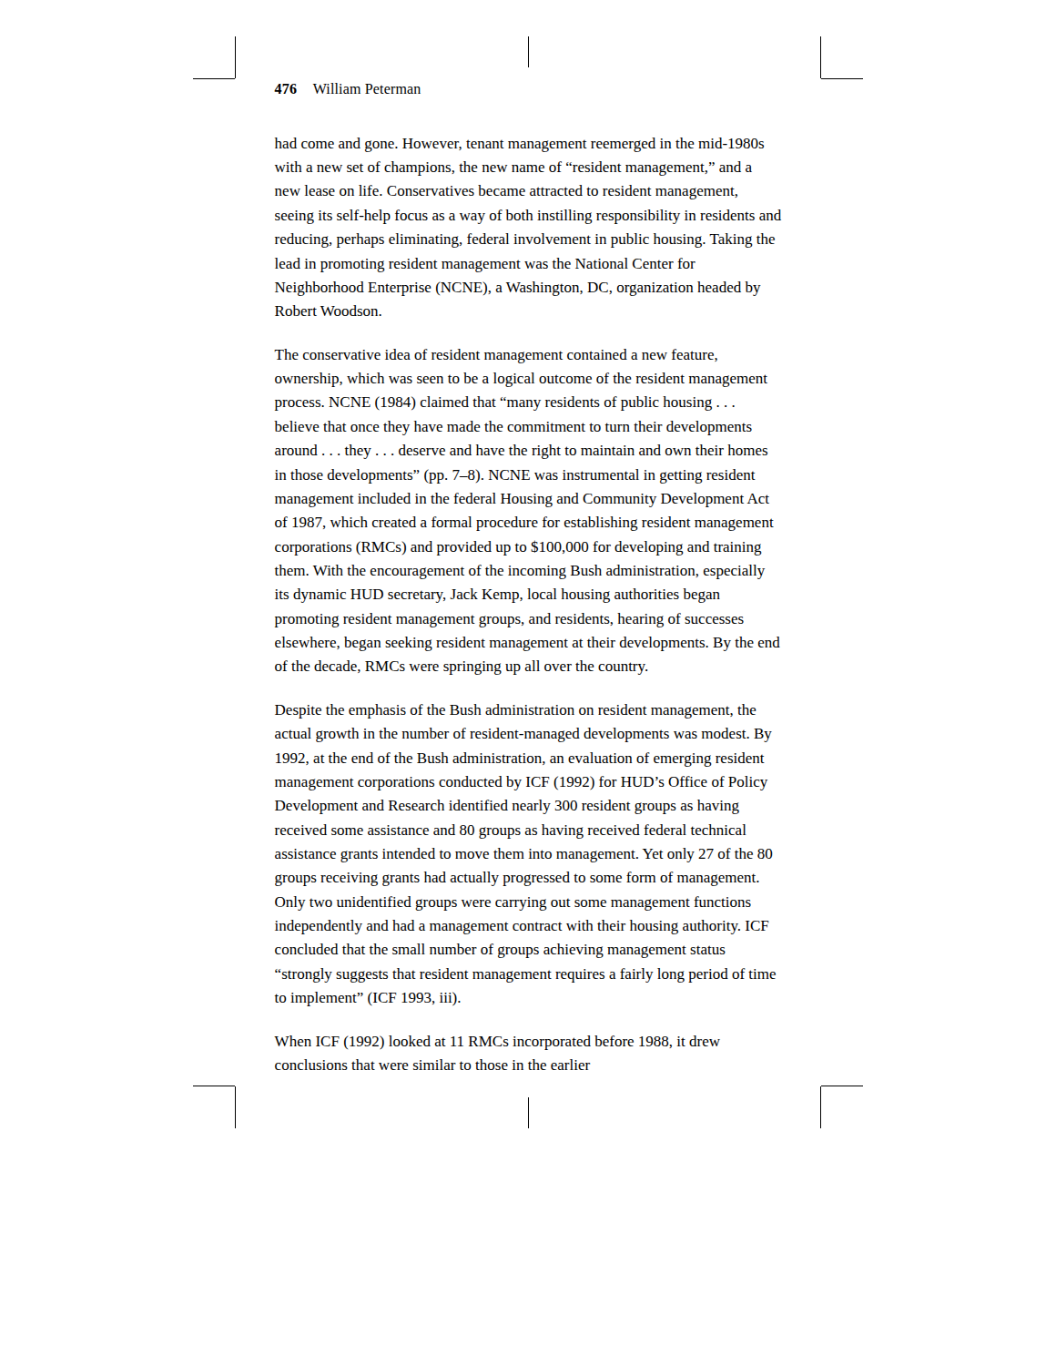476 William Peterman
had come and gone. However, tenant management reemerged in the mid-1980s with a new set of champions, the new name of “resident management,” and a new lease on life. Conservatives became attracted to resident management, seeing its self-help focus as a way of both instilling responsibility in residents and reducing, perhaps eliminating, federal involvement in public housing. Taking the lead in promoting resident management was the National Center for Neighborhood Enterprise (NCNE), a Washington, DC, organization headed by Robert Woodson.
The conservative idea of resident management contained a new feature, ownership, which was seen to be a logical outcome of the resident management process. NCNE (1984) claimed that “many residents of public housing . . . believe that once they have made the commitment to turn their developments around . . . they . . . deserve and have the right to maintain and own their homes in those developments” (pp. 7–8). NCNE was instrumental in getting resident management included in the federal Housing and Community Development Act of 1987, which created a formal procedure for establishing resident management corporations (RMCs) and provided up to $100,000 for developing and training them. With the encouragement of the incoming Bush administration, especially its dynamic HUD secretary, Jack Kemp, local housing authorities began promoting resident management groups, and residents, hearing of successes elsewhere, began seeking resident management at their developments. By the end of the decade, RMCs were springing up all over the country.
Despite the emphasis of the Bush administration on resident management, the actual growth in the number of resident-managed developments was modest. By 1992, at the end of the Bush administration, an evaluation of emerging resident management corporations conducted by ICF (1992) for HUD’s Office of Policy Development and Research identified nearly 300 resident groups as having received some assistance and 80 groups as having received federal technical assistance grants intended to move them into management. Yet only 27 of the 80 groups receiving grants had actually progressed to some form of management. Only two unidentified groups were carrying out some management functions independently and had a management contract with their housing authority. ICF concluded that the small number of groups achieving management status “strongly suggests that resident management requires a fairly long period of time to implement” (ICF 1993, iii).
When ICF (1992) looked at 11 RMCs incorporated before 1988, it drew conclusions that were similar to those in the earlier